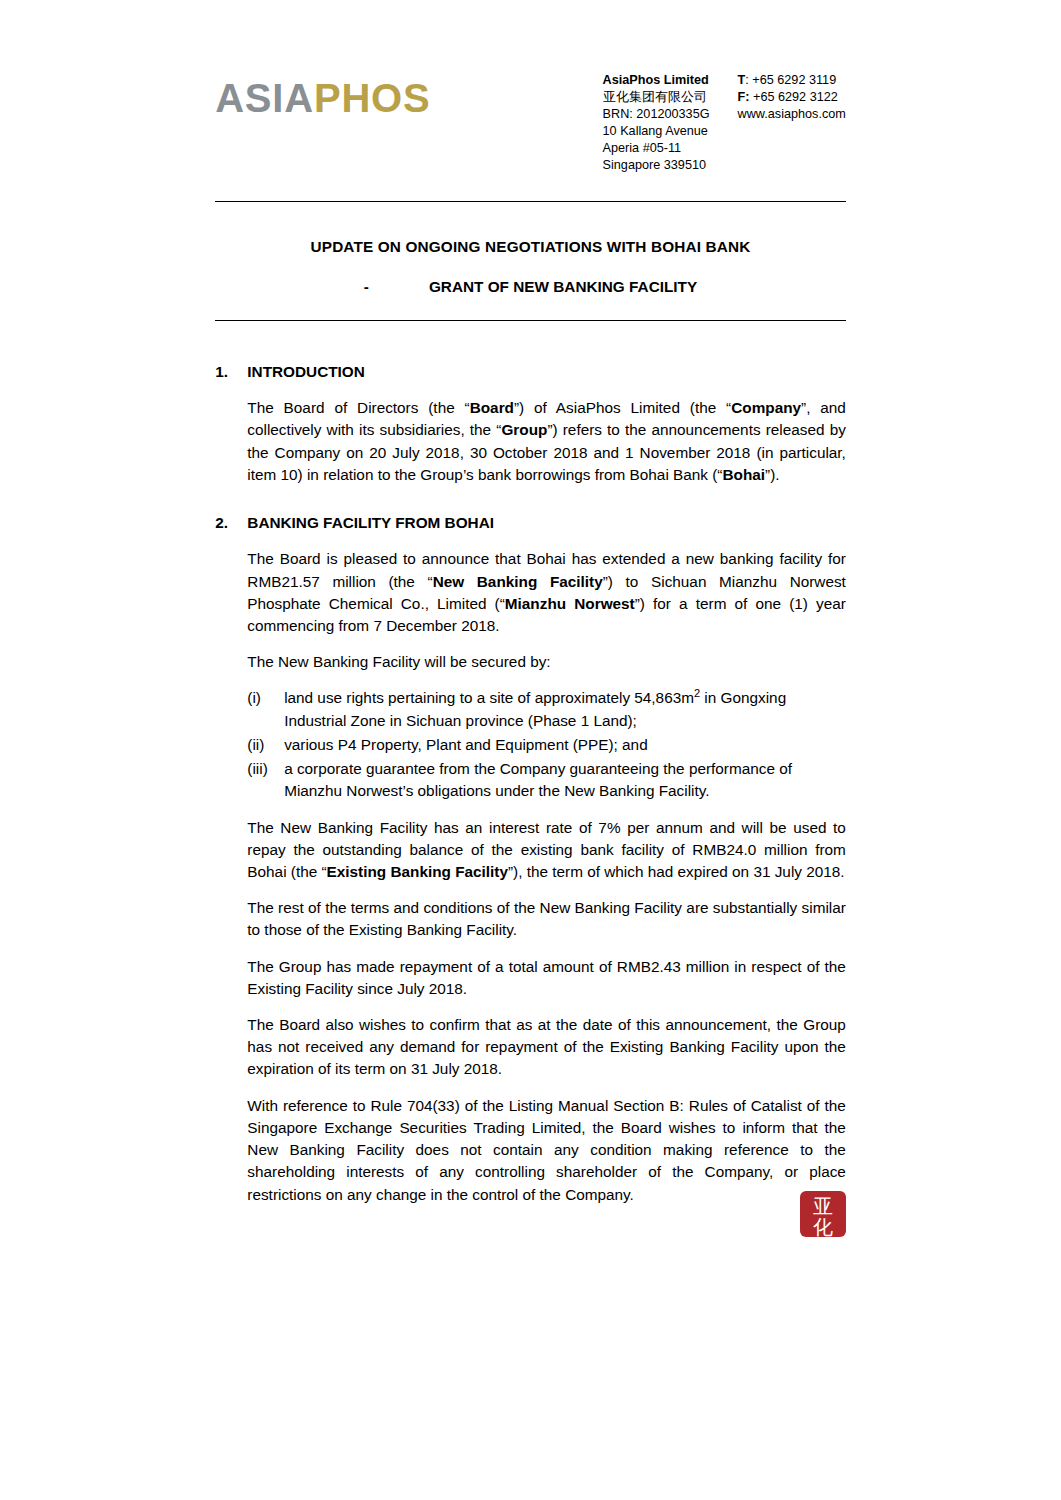ASIA PHOS
AsiaPhos Limited
亚化集团有限公司
BRN: 201200335G
10 Kallang Avenue
Aperia #05-11
Singapore 339510
T: +65 6292 3119
F: +65 6292 3122
www.asiaphos.com
UPDATE ON ONGOING NEGOTIATIONS WITH BOHAI BANK
-GRANT OF NEW BANKING FACILITY
INTRODUCTION
The Board of Directors (the “Board”) of AsiaPhos Limited (the “Company”, and collectively with its subsidiaries, the “Group”) refers to the announcements released by the Company on 20 July 2018, 30 October 2018 and 1 November 2018 (in particular, item 10) in relation to the Group’s bank borrowings from Bohai Bank (“Bohai”).
BANKING FACILITY FROM BOHAI
The Board is pleased to announce that Bohai has extended a new banking facility for RMB21.57 million (the “New Banking Facility”) to Sichuan Mianzhu Norwest Phosphate Chemical Co., Limited (“Mianzhu Norwest”) for a term of one (1) year commencing from 7 December 2018.
The New Banking Facility will be secured by:
land use rights pertaining to a site of approximately 54,863m2 in Gongxing Industrial Zone in Sichuan province (Phase 1 Land);
various P4 Property, Plant and Equipment (PPE); and
a corporate guarantee from the Company guaranteeing the performance of Mianzhu Norwest’s obligations under the New Banking Facility.
The New Banking Facility has an interest rate of 7% per annum and will be used to repay the outstanding balance of the existing bank facility of RMB24.0 million from Bohai (the “Existing Banking Facility”), the term of which had expired on 31 July 2018.
The rest of the terms and conditions of the New Banking Facility are substantially similar to those of the Existing Banking Facility.
The Group has made repayment of a total amount of RMB2.43 million in respect of the Existing Facility since July 2018.
The Board also wishes to confirm that as at the date of this announcement, the Group has not received any demand for repayment of the Existing Banking Facility upon the expiration of its term on 31 July 2018.
With reference to Rule 704(33) of the Listing Manual Section B: Rules of Catalist of the Singapore Exchange Securities Trading Limited, the Board wishes to inform that the New Banking Facility does not contain any condition making reference to the shareholding interests of any controlling shareholder of the Company, or place restrictions on any change in the control of the Company.
亚化